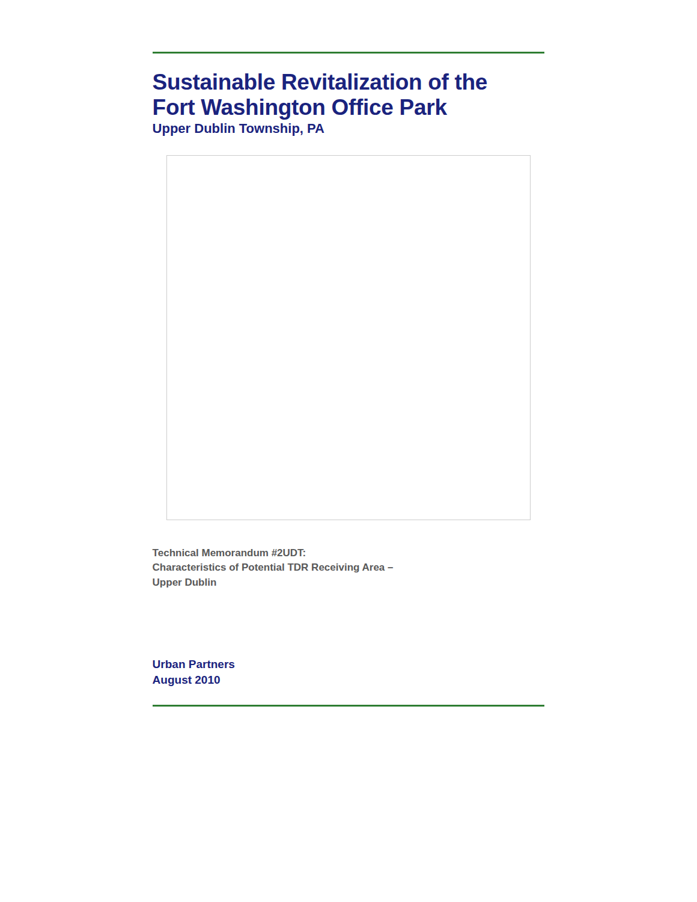Sustainable Revitalization of the
Fort Washington Office Park
Upper Dublin Township, PA
Technical Memorandum #2UDT:
Characteristics of Potential TDR Receiving Area –
Upper Dublin
Urban Partners
August 2010